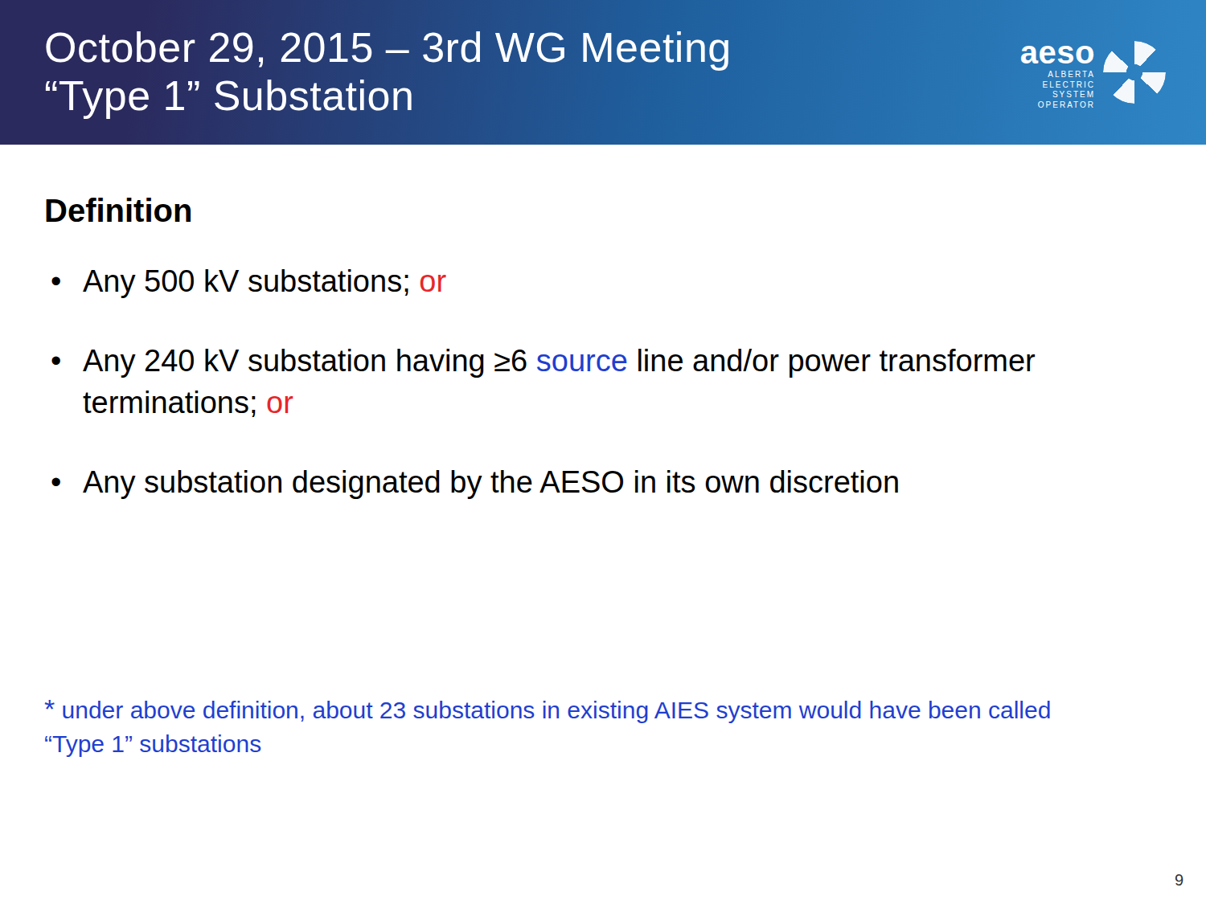October 29, 2015 – 3rd WG Meeting
“Type 1” Substation
aeso ALBERTA ELECTRIC SYSTEM OPERATOR
Definition
Any 500 kV substations; or
Any 240 kV substation having ≥6 source line and/or power transformer terminations; or
Any substation designated by the AESO in its own discretion
* under above definition, about 23 substations in existing AIES system would have been called “Type 1” substations
9